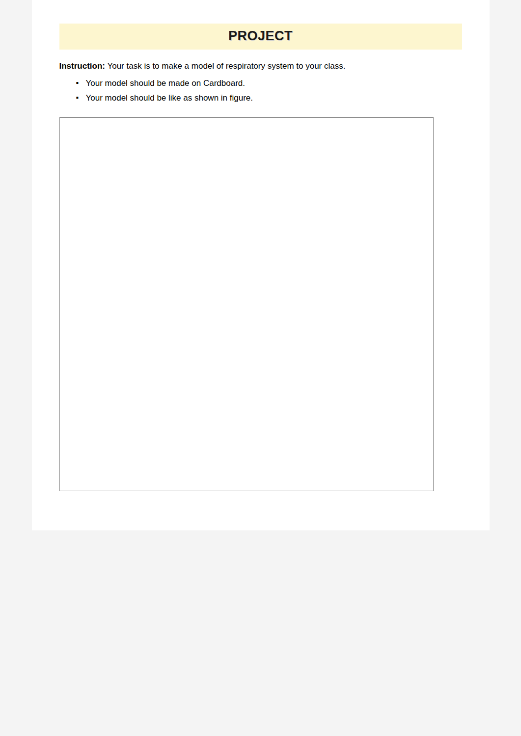PROJECT
Instruction: Your task is to make a model of respiratory system to your class.
Your model should be made on Cardboard.
Your model should be like as shown in figure.